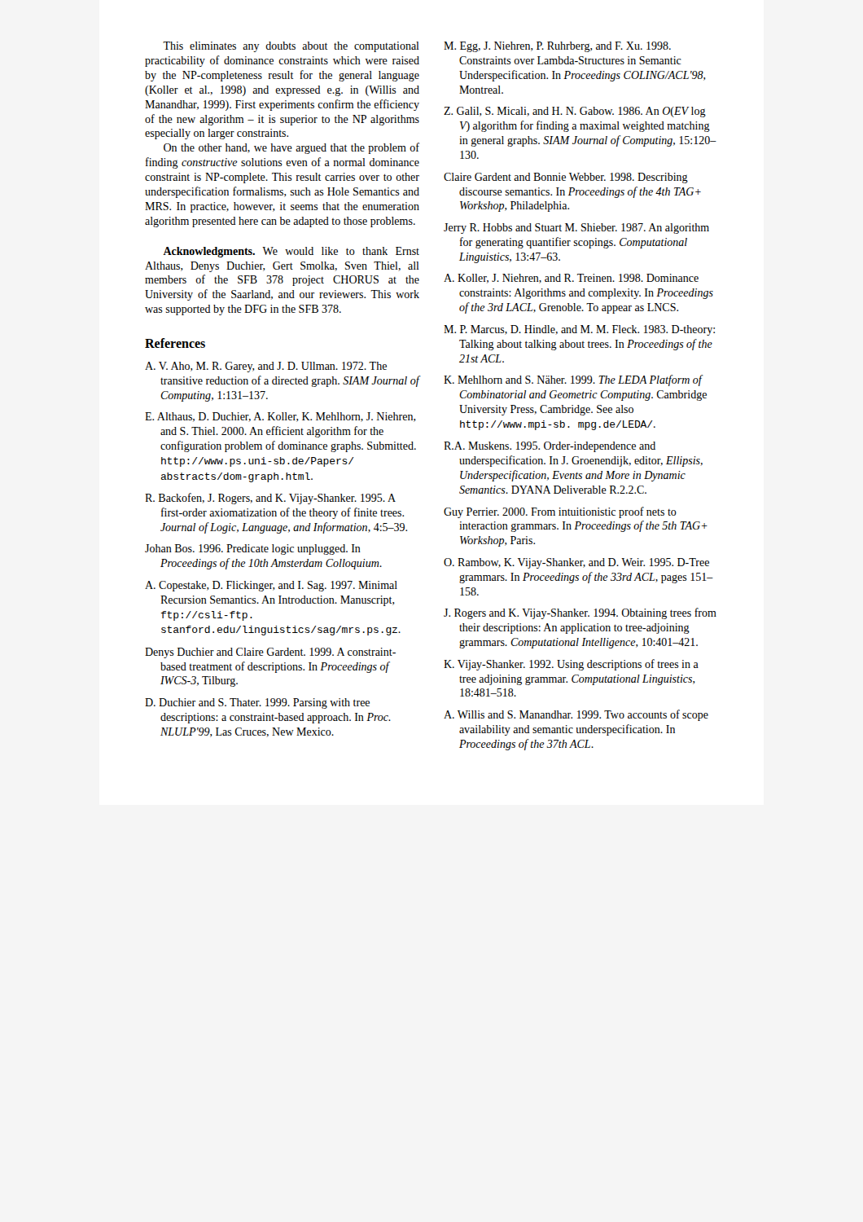This eliminates any doubts about the computational practicability of dominance constraints which were raised by the NP-completeness result for the general language (Koller et al., 1998) and expressed e.g. in (Willis and Manandhar, 1999). First experiments confirm the efficiency of the new algorithm – it is superior to the NP algorithms especially on larger constraints.
On the other hand, we have argued that the problem of finding constructive solutions even of a normal dominance constraint is NP-complete. This result carries over to other underspecification formalisms, such as Hole Semantics and MRS. In practice, however, it seems that the enumeration algorithm presented here can be adapted to those problems.
Acknowledgments. We would like to thank Ernst Althaus, Denys Duchier, Gert Smolka, Sven Thiel, all members of the SFB 378 project CHORUS at the University of the Saarland, and our reviewers. This work was supported by the DFG in the SFB 378.
References
A. V. Aho, M. R. Garey, and J. D. Ullman. 1972. The transitive reduction of a directed graph. SIAM Journal of Computing, 1:131–137.
E. Althaus, D. Duchier, A. Koller, K. Mehlhorn, J. Niehren, and S. Thiel. 2000. An efficient algorithm for the configuration problem of dominance graphs. Submitted. http://www.ps.uni-sb.de/Papers/ abstracts/dom-graph.html.
R. Backofen, J. Rogers, and K. Vijay-Shanker. 1995. A first-order axiomatization of the theory of finite trees. Journal of Logic, Language, and Information, 4:5–39.
Johan Bos. 1996. Predicate logic unplugged. In Proceedings of the 10th Amsterdam Colloquium.
A. Copestake, D. Flickinger, and I. Sag. 1997. Minimal Recursion Semantics. An Introduction. Manuscript, ftp://csli-ftp. stanford.edu/linguistics/sag/mrs.ps.gz.
Denys Duchier and Claire Gardent. 1999. A constraint-based treatment of descriptions. In Proceedings of IWCS-3, Tilburg.
D. Duchier and S. Thater. 1999. Parsing with tree descriptions: a constraint-based approach. In Proc. NLULP'99, Las Cruces, New Mexico.
M. Egg, J. Niehren, P. Ruhrberg, and F. Xu. 1998. Constraints over Lambda-Structures in Semantic Underspecification. In Proceedings COLING/ACL'98, Montreal.
Z. Galil, S. Micali, and H. N. Gabow. 1986. An O(EV log V) algorithm for finding a maximal weighted matching in general graphs. SIAM Journal of Computing, 15:120–130.
Claire Gardent and Bonnie Webber. 1998. Describing discourse semantics. In Proceedings of the 4th TAG+ Workshop, Philadelphia.
Jerry R. Hobbs and Stuart M. Shieber. 1987. An algorithm for generating quantifier scopings. Computational Linguistics, 13:47–63.
A. Koller, J. Niehren, and R. Treinen. 1998. Dominance constraints: Algorithms and complexity. In Proceedings of the 3rd LACL, Grenoble. To appear as LNCS.
M. P. Marcus, D. Hindle, and M. M. Fleck. 1983. D-theory: Talking about talking about trees. In Proceedings of the 21st ACL.
K. Mehlhorn and S. Näher. 1999. The LEDA Platform of Combinatorial and Geometric Computing. Cambridge University Press, Cambridge. See also http://www.mpi-sb. mpg.de/LEDA/.
R.A. Muskens. 1995. Order-independence and underspecification. In J. Groenendijk, editor, Ellipsis, Underspecification, Events and More in Dynamic Semantics. DYANA Deliverable R.2.2.C.
Guy Perrier. 2000. From intuitionistic proof nets to interaction grammars. In Proceedings of the 5th TAG+ Workshop, Paris.
O. Rambow, K. Vijay-Shanker, and D. Weir. 1995. D-Tree grammars. In Proceedings of the 33rd ACL, pages 151–158.
J. Rogers and K. Vijay-Shanker. 1994. Obtaining trees from their descriptions: An application to tree-adjoining grammars. Computational Intelligence, 10:401–421.
K. Vijay-Shanker. 1992. Using descriptions of trees in a tree adjoining grammar. Computational Linguistics, 18:481–518.
A. Willis and S. Manandhar. 1999. Two accounts of scope availability and semantic underspecification. In Proceedings of the 37th ACL.